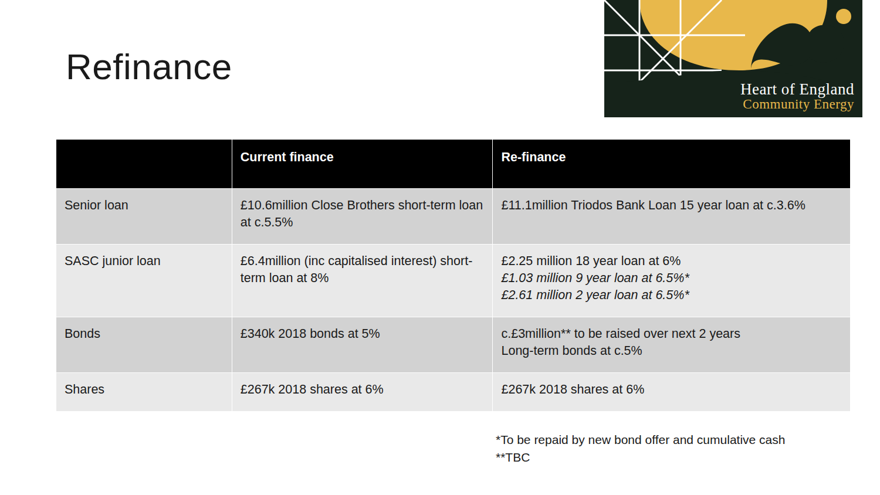Heart of England
Community Energy
Refinance
| | Current finance | Re-finance |
| --- | --- | --- |
| Senior loan | £10.6million Close Brothers short-term loan at c.5.5% | £11.1million Triodos Bank Loan 15 year loan at c.3.6% |
| SASC junior loan | £6.4million (inc capitalised interest) short-term loan at 8% | £2.25 million 18 year loan at 6% £1.03 million 9 year loan at 6.5%* £2.61 million 2 year loan at 6.5%* |
| Bonds | £340k 2018 bonds at 5% | c.£3million** to be raised over next 2 years Long-term bonds at c.5% |
| Shares | £267k 2018 shares at 6% | £267k 2018 shares at 6% |
*To be repaid by new bond offer and cumulative cash
**TBC